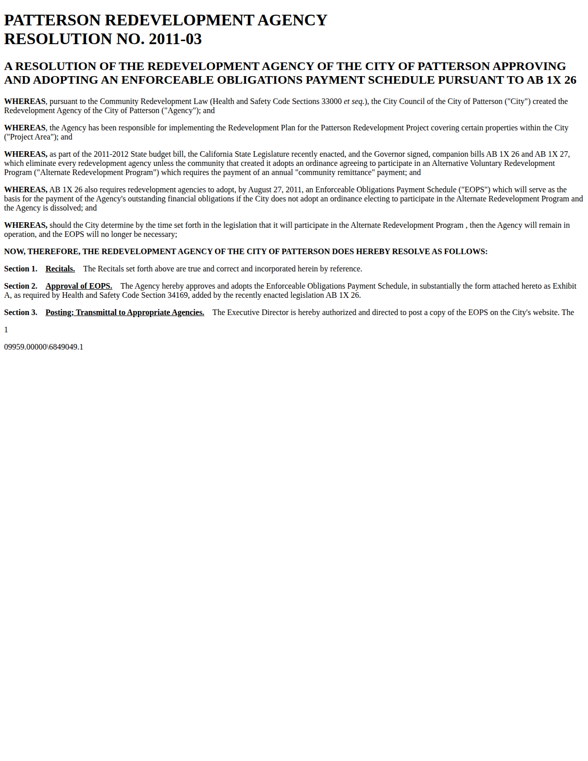PATTERSON REDEVELOPMENT AGENCY
RESOLUTION NO. 2011-03
A RESOLUTION OF THE REDEVELOPMENT AGENCY OF THE CITY OF PATTERSON APPROVING AND ADOPTING AN ENFORCEABLE OBLIGATIONS PAYMENT SCHEDULE PURSUANT TO AB 1X 26
WHEREAS, pursuant to the Community Redevelopment Law (Health and Safety Code Sections 33000 et seq.), the City Council of the City of Patterson ("City") created the Redevelopment Agency of the City of Patterson ("Agency"); and
WHEREAS, the Agency has been responsible for implementing the Redevelopment Plan for the Patterson Redevelopment Project covering certain properties within the City ("Project Area"); and
WHEREAS, as part of the 2011-2012 State budget bill, the California State Legislature recently enacted, and the Governor signed, companion bills AB 1X 26 and AB 1X 27, which eliminate every redevelopment agency unless the community that created it adopts an ordinance agreeing to participate in an Alternative Voluntary Redevelopment Program ("Alternate Redevelopment Program") which requires the payment of an annual "community remittance" payment; and
WHEREAS, AB 1X 26 also requires redevelopment agencies to adopt, by August 27, 2011, an Enforceable Obligations Payment Schedule ("EOPS") which will serve as the basis for the payment of the Agency's outstanding financial obligations if the City does not adopt an ordinance electing to participate in the Alternate Redevelopment Program and the Agency is dissolved; and
WHEREAS, should the City determine by the time set forth in the legislation that it will participate in the Alternate Redevelopment Program , then the Agency will remain in operation, and the EOPS will no longer be necessary;
NOW, THEREFORE, THE REDEVELOPMENT AGENCY OF THE CITY OF PATTERSON DOES HEREBY RESOLVE AS FOLLOWS:
Section 1. Recitals. The Recitals set forth above are true and correct and incorporated herein by reference.
Section 2. Approval of EOPS. The Agency hereby approves and adopts the Enforceable Obligations Payment Schedule, in substantially the form attached hereto as Exhibit A, as required by Health and Safety Code Section 34169, added by the recently enacted legislation AB 1X 26.
Section 3. Posting; Transmittal to Appropriate Agencies. The Executive Director is hereby authorized and directed to post a copy of the EOPS on the City's website. The
1
09959.00000\6849049.1